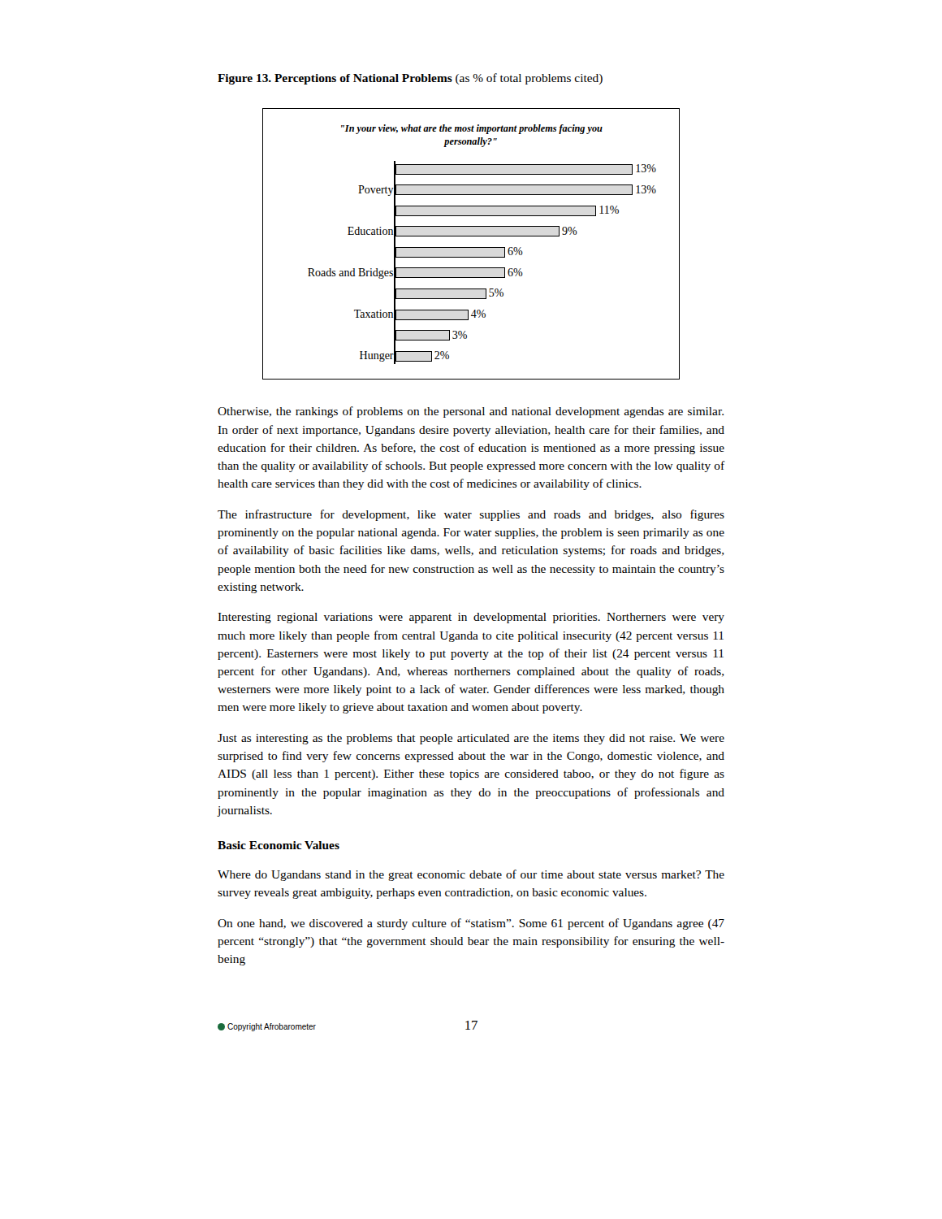Figure 13. Perceptions of National Problems (as % of total problems cited)
"In your view, what are the most important problems facing you
personally?"
| | | 13% |
| Poverty | | 13% |
| | | 11% |
| Education | | 9% |
| | | 6% |
| Roads and Bridges | | 6% |
| | | 5% |
| Taxation | | 4% |
| | | 3% |
| Hunger | | 2% |
Otherwise, the rankings of problems on the personal and national development agendas are similar. In order of next importance, Ugandans desire poverty alleviation, health care for their families, and education for their children. As before, the cost of education is mentioned as a more pressing issue than the quality or availability of schools. But people expressed more concern with the low quality of health care services than they did with the cost of medicines or availability of clinics.
The infrastructure for development, like water supplies and roads and bridges, also figures prominently on the popular national agenda. For water supplies, the problem is seen primarily as one of availability of basic facilities like dams, wells, and reticulation systems; for roads and bridges, people mention both the need for new construction as well as the necessity to maintain the country’s existing network.
Interesting regional variations were apparent in developmental priorities. Northerners were very much more likely than people from central Uganda to cite political insecurity (42 percent versus 11 percent). Easterners were most likely to put poverty at the top of their list (24 percent versus 11 percent for other Ugandans). And, whereas northerners complained about the quality of roads, westerners were more likely point to a lack of water. Gender differences were less marked, though men were more likely to grieve about taxation and women about poverty.
Just as interesting as the problems that people articulated are the items they did not raise. We were surprised to find very few concerns expressed about the war in the Congo, domestic violence, and AIDS (all less than 1 percent). Either these topics are considered taboo, or they do not figure as prominently in the popular imagination as they do in the preoccupations of professionals and journalists.
Basic Economic Values
Where do Ugandans stand in the great economic debate of our time about state versus market? The survey reveals great ambiguity, perhaps even contradiction, on basic economic values.
On one hand, we discovered a sturdy culture of “statism”. Some 61 percent of Ugandans agree (47 percent “strongly”) that “the government should bear the main responsibility for ensuring the well-being
Copyright Afrobarometer
17